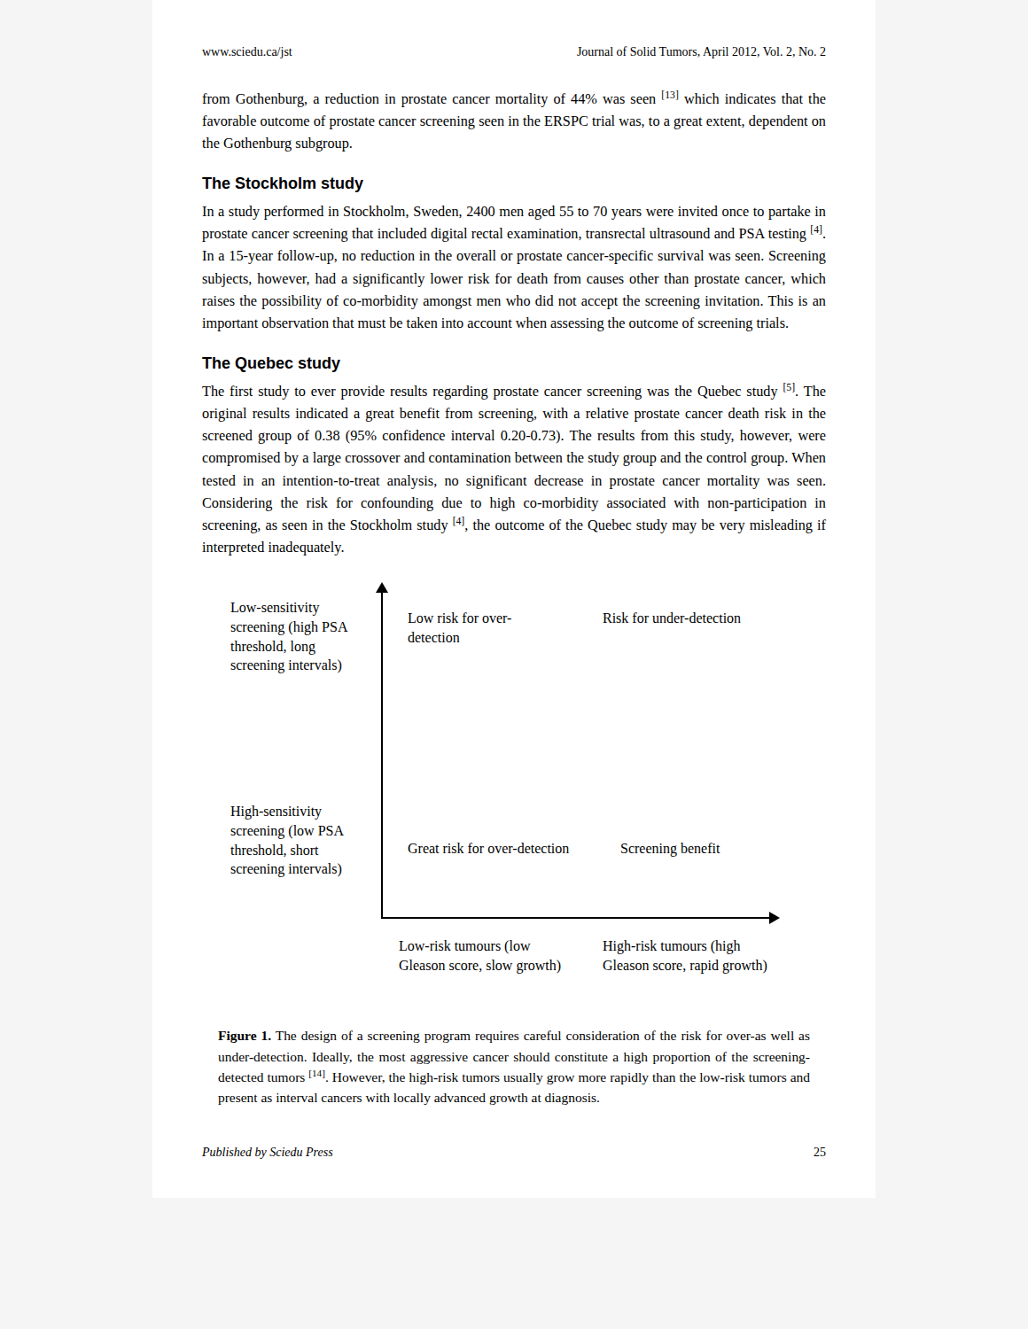www.sciedu.ca/jst Journal of Solid Tumors, April 2012, Vol. 2, No. 2
from Gothenburg, a reduction in prostate cancer mortality of 44% was seen [13] which indicates that the favorable outcome of prostate cancer screening seen in the ERSPC trial was, to a great extent, dependent on the Gothenburg subgroup.
The Stockholm study
In a study performed in Stockholm, Sweden, 2400 men aged 55 to 70 years were invited once to partake in prostate cancer screening that included digital rectal examination, transrectal ultrasound and PSA testing [4]. In a 15-year follow-up, no reduction in the overall or prostate cancer-specific survival was seen. Screening subjects, however, had a significantly lower risk for death from causes other than prostate cancer, which raises the possibility of co-morbidity amongst men who did not accept the screening invitation. This is an important observation that must be taken into account when assessing the outcome of screening trials.
The Quebec study
The first study to ever provide results regarding prostate cancer screening was the Quebec study [5]. The original results indicated a great benefit from screening, with a relative prostate cancer death risk in the screened group of 0.38 (95% confidence interval 0.20-0.73). The results from this study, however, were compromised by a large crossover and contamination between the study group and the control group. When tested in an intention-to-treat analysis, no significant decrease in prostate cancer mortality was seen. Considering the risk for confounding due to high co-morbidity associated with non-participation in screening, as seen in the Stockholm study [4], the outcome of the Quebec study may be very misleading if interpreted inadequately.
Low-sensitivity screening (high PSA threshold, long screening intervals)
High-sensitivity screening (low PSA threshold, short screening intervals)
Low risk for over-detection
Risk for under-detection
Great risk for over-detection
Screening benefit
Low-risk tumours (low Gleason score, slow growth)
High-risk tumours (high Gleason score, rapid growth)
Figure 1. The design of a screening program requires careful consideration of the risk for over-as well as under-detection. Ideally, the most aggressive cancer should constitute a high proportion of the screening-detected tumors [14]. However, the high-risk tumors usually grow more rapidly than the low-risk tumors and present as interval cancers with locally advanced growth at diagnosis.
Published by Sciedu Press 25